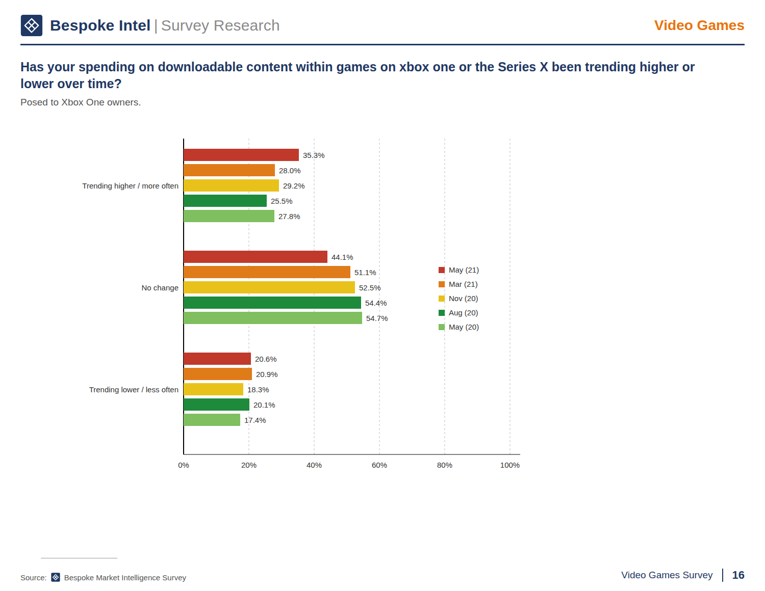Bespoke Intel|Survey Research
Video Games
Has your spending on downloadable content within games on xbox one or the Series X been trending higher or lower over time?
Posed to Xbox One owners.
Plot geometry: x0 = 200 (axis), x100% = 840 (so 6.4 px per percent) y plot from 20 to 640 35.3% 28.0% 29.2% 25.5% 27.8% Trending higher / more often 44.1% 51.1% 52.5% 54.4% 54.7% No change 20.6% 20.9% 18.3% 20.1% 17.4% Trending lower / less often 0% 20% 40% 60% 80% 100% May (21) Mar (21) Nov (20) Aug (20) May (20)
Source: Bespoke Market Intelligence Survey
Video Games Survey 16